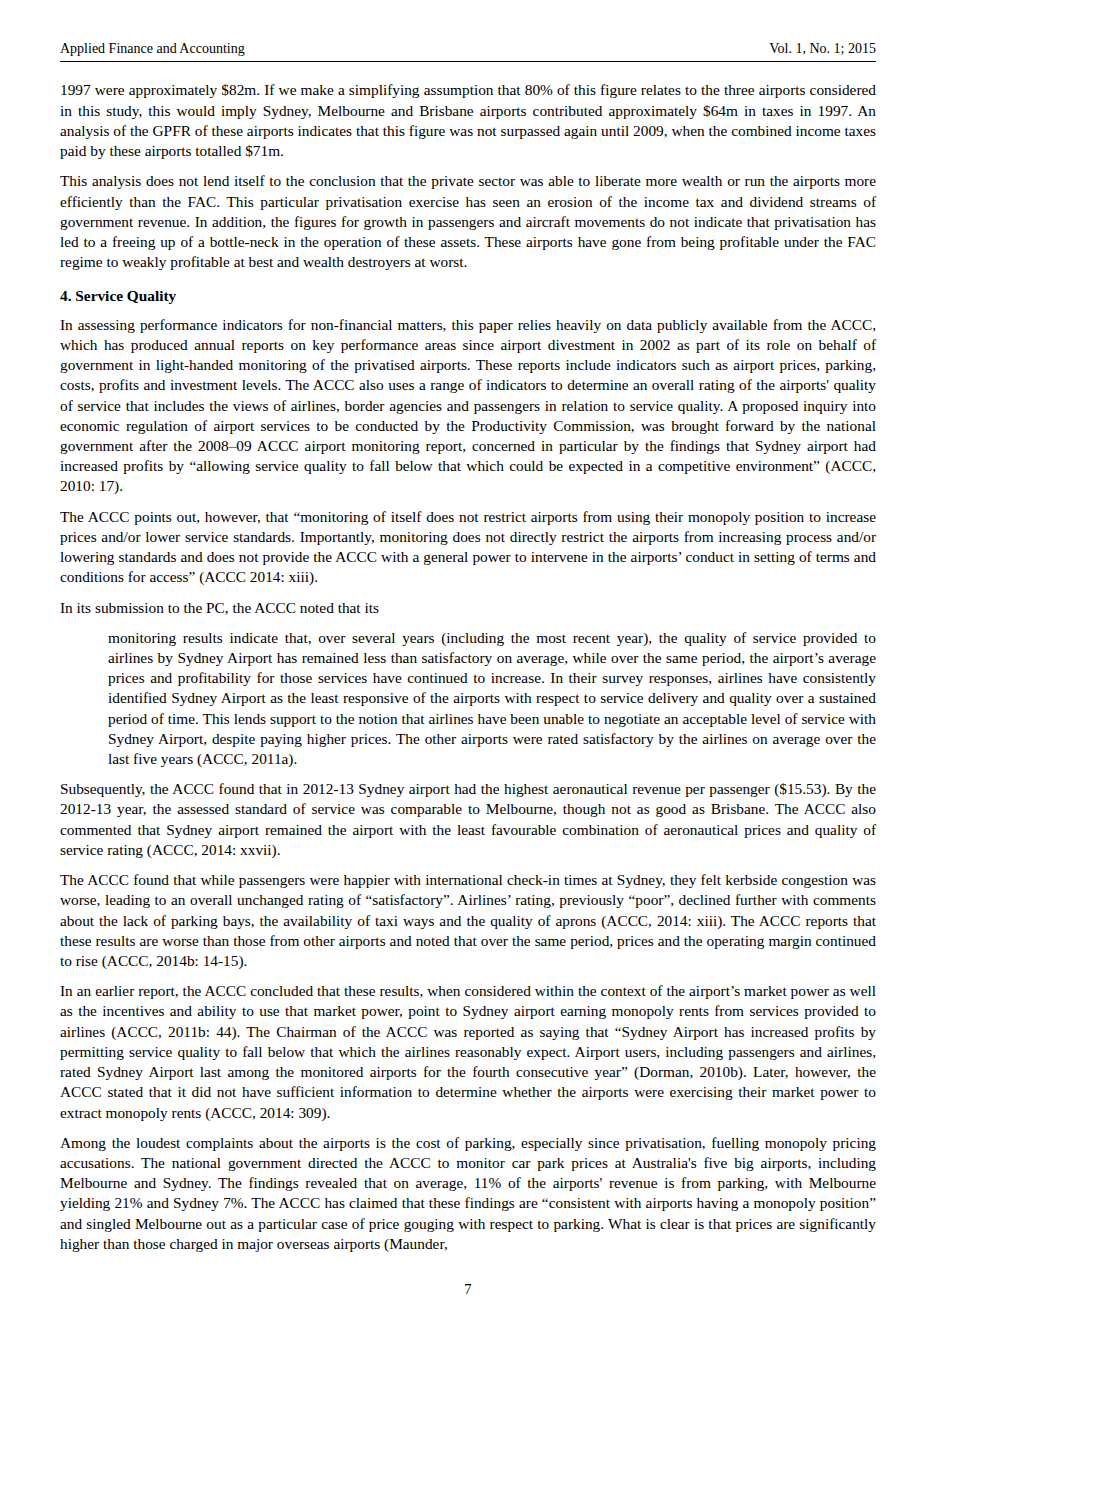Applied Finance and Accounting
Vol. 1, No. 1; 2015
1997 were approximately $82m. If we make a simplifying assumption that 80% of this figure relates to the three airports considered in this study, this would imply Sydney, Melbourne and Brisbane airports contributed approximately $64m in taxes in 1997. An analysis of the GPFR of these airports indicates that this figure was not surpassed again until 2009, when the combined income taxes paid by these airports totalled $71m.
This analysis does not lend itself to the conclusion that the private sector was able to liberate more wealth or run the airports more efficiently than the FAC. This particular privatisation exercise has seen an erosion of the income tax and dividend streams of government revenue. In addition, the figures for growth in passengers and aircraft movements do not indicate that privatisation has led to a freeing up of a bottle-neck in the operation of these assets. These airports have gone from being profitable under the FAC regime to weakly profitable at best and wealth destroyers at worst.
4. Service Quality
In assessing performance indicators for non-financial matters, this paper relies heavily on data publicly available from the ACCC, which has produced annual reports on key performance areas since airport divestment in 2002 as part of its role on behalf of government in light-handed monitoring of the privatised airports. These reports include indicators such as airport prices, parking, costs, profits and investment levels. The ACCC also uses a range of indicators to determine an overall rating of the airports' quality of service that includes the views of airlines, border agencies and passengers in relation to service quality. A proposed inquiry into economic regulation of airport services to be conducted by the Productivity Commission, was brought forward by the national government after the 2008–09 ACCC airport monitoring report, concerned in particular by the findings that Sydney airport had increased profits by “allowing service quality to fall below that which could be expected in a competitive environment” (ACCC, 2010: 17).
The ACCC points out, however, that “monitoring of itself does not restrict airports from using their monopoly position to increase prices and/or lower service standards. Importantly, monitoring does not directly restrict the airports from increasing process and/or lowering standards and does not provide the ACCC with a general power to intervene in the airports’ conduct in setting of terms and conditions for access” (ACCC 2014: xiii).
In its submission to the PC, the ACCC noted that its
monitoring results indicate that, over several years (including the most recent year), the quality of service provided to airlines by Sydney Airport has remained less than satisfactory on average, while over the same period, the airport’s average prices and profitability for those services have continued to increase. In their survey responses, airlines have consistently identified Sydney Airport as the least responsive of the airports with respect to service delivery and quality over a sustained period of time. This lends support to the notion that airlines have been unable to negotiate an acceptable level of service with Sydney Airport, despite paying higher prices. The other airports were rated satisfactory by the airlines on average over the last five years (ACCC, 2011a).
Subsequently, the ACCC found that in 2012-13 Sydney airport had the highest aeronautical revenue per passenger ($15.53). By the 2012-13 year, the assessed standard of service was comparable to Melbourne, though not as good as Brisbane. The ACCC also commented that Sydney airport remained the airport with the least favourable combination of aeronautical prices and quality of service rating (ACCC, 2014: xxvii).
The ACCC found that while passengers were happier with international check-in times at Sydney, they felt kerbside congestion was worse, leading to an overall unchanged rating of “satisfactory”. Airlines’ rating, previously “poor”, declined further with comments about the lack of parking bays, the availability of taxi ways and the quality of aprons (ACCC, 2014: xiii). The ACCC reports that these results are worse than those from other airports and noted that over the same period, prices and the operating margin continued to rise (ACCC, 2014b: 14-15).
In an earlier report, the ACCC concluded that these results, when considered within the context of the airport’s market power as well as the incentives and ability to use that market power, point to Sydney airport earning monopoly rents from services provided to airlines (ACCC, 2011b: 44). The Chairman of the ACCC was reported as saying that “Sydney Airport has increased profits by permitting service quality to fall below that which the airlines reasonably expect. Airport users, including passengers and airlines, rated Sydney Airport last among the monitored airports for the fourth consecutive year” (Dorman, 2010b). Later, however, the ACCC stated that it did not have sufficient information to determine whether the airports were exercising their market power to extract monopoly rents (ACCC, 2014: 309).
Among the loudest complaints about the airports is the cost of parking, especially since privatisation, fuelling monopoly pricing accusations. The national government directed the ACCC to monitor car park prices at Australia's five big airports, including Melbourne and Sydney. The findings revealed that on average, 11% of the airports' revenue is from parking, with Melbourne yielding 21% and Sydney 7%. The ACCC has claimed that these findings are “consistent with airports having a monopoly position” and singled Melbourne out as a particular case of price gouging with respect to parking. What is clear is that prices are significantly higher than those charged in major overseas airports (Maunder,
7